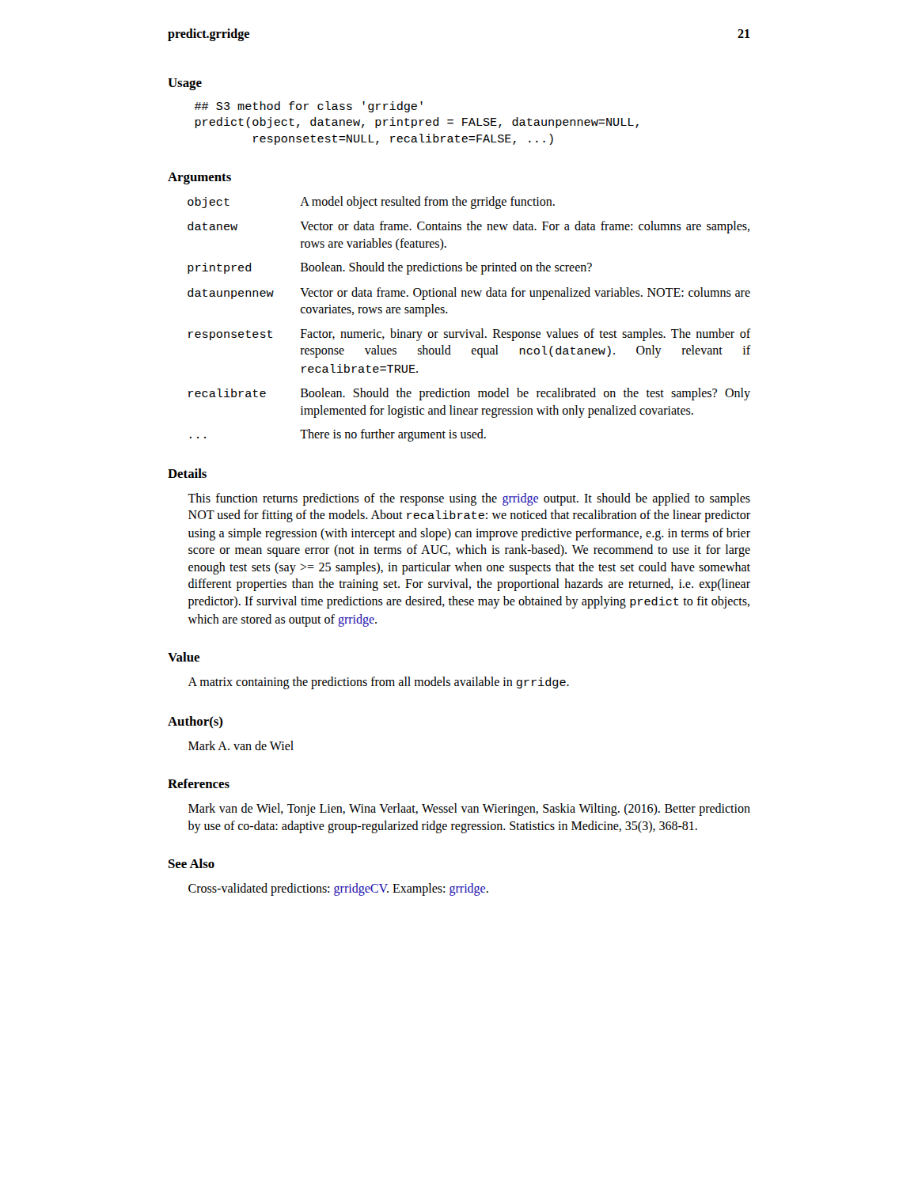predict.grridge 21
Usage
## S3 method for class 'grridge'
predict(object, datanew, printpred = FALSE, dataunpennew=NULL,
        responsetest=NULL, recalibrate=FALSE, ...)
Arguments
object
A model object resulted from the grridge function.
datanew
Vector or data frame. Contains the new data. For a data frame: columns are samples, rows are variables (features).
printpred
Boolean. Should the predictions be printed on the screen?
dataunpennew
Vector or data frame. Optional new data for unpenalized variables. NOTE: columns are covariates, rows are samples.
responsetest
Factor, numeric, binary or survival. Response values of test samples. The number of response values should equal ncol(datanew). Only relevant if recalibrate=TRUE.
recalibrate
Boolean. Should the prediction model be recalibrated on the test samples? Only implemented for logistic and linear regression with only penalized covariates.
...
There is no further argument is used.
Details
This function returns predictions of the response using the grridge output. It should be applied to samples NOT used for fitting of the models. About recalibrate: we noticed that recalibration of the linear predictor using a simple regression (with intercept and slope) can improve predictive performance, e.g. in terms of brier score or mean square error (not in terms of AUC, which is rank-based). We recommend to use it for large enough test sets (say >= 25 samples), in particular when one suspects that the test set could have somewhat different properties than the training set. For survival, the proportional hazards are returned, i.e. exp(linear predictor). If survival time predictions are desired, these may be obtained by applying predict to fit objects, which are stored as output of grridge.
Value
A matrix containing the predictions from all models available in grridge.
Author(s)
Mark A. van de Wiel
References
Mark van de Wiel, Tonje Lien, Wina Verlaat, Wessel van Wieringen, Saskia Wilting. (2016). Better prediction by use of co-data: adaptive group-regularized ridge regression. Statistics in Medicine, 35(3), 368-81.
See Also
Cross-validated predictions: grridgeCV. Examples: grridge.